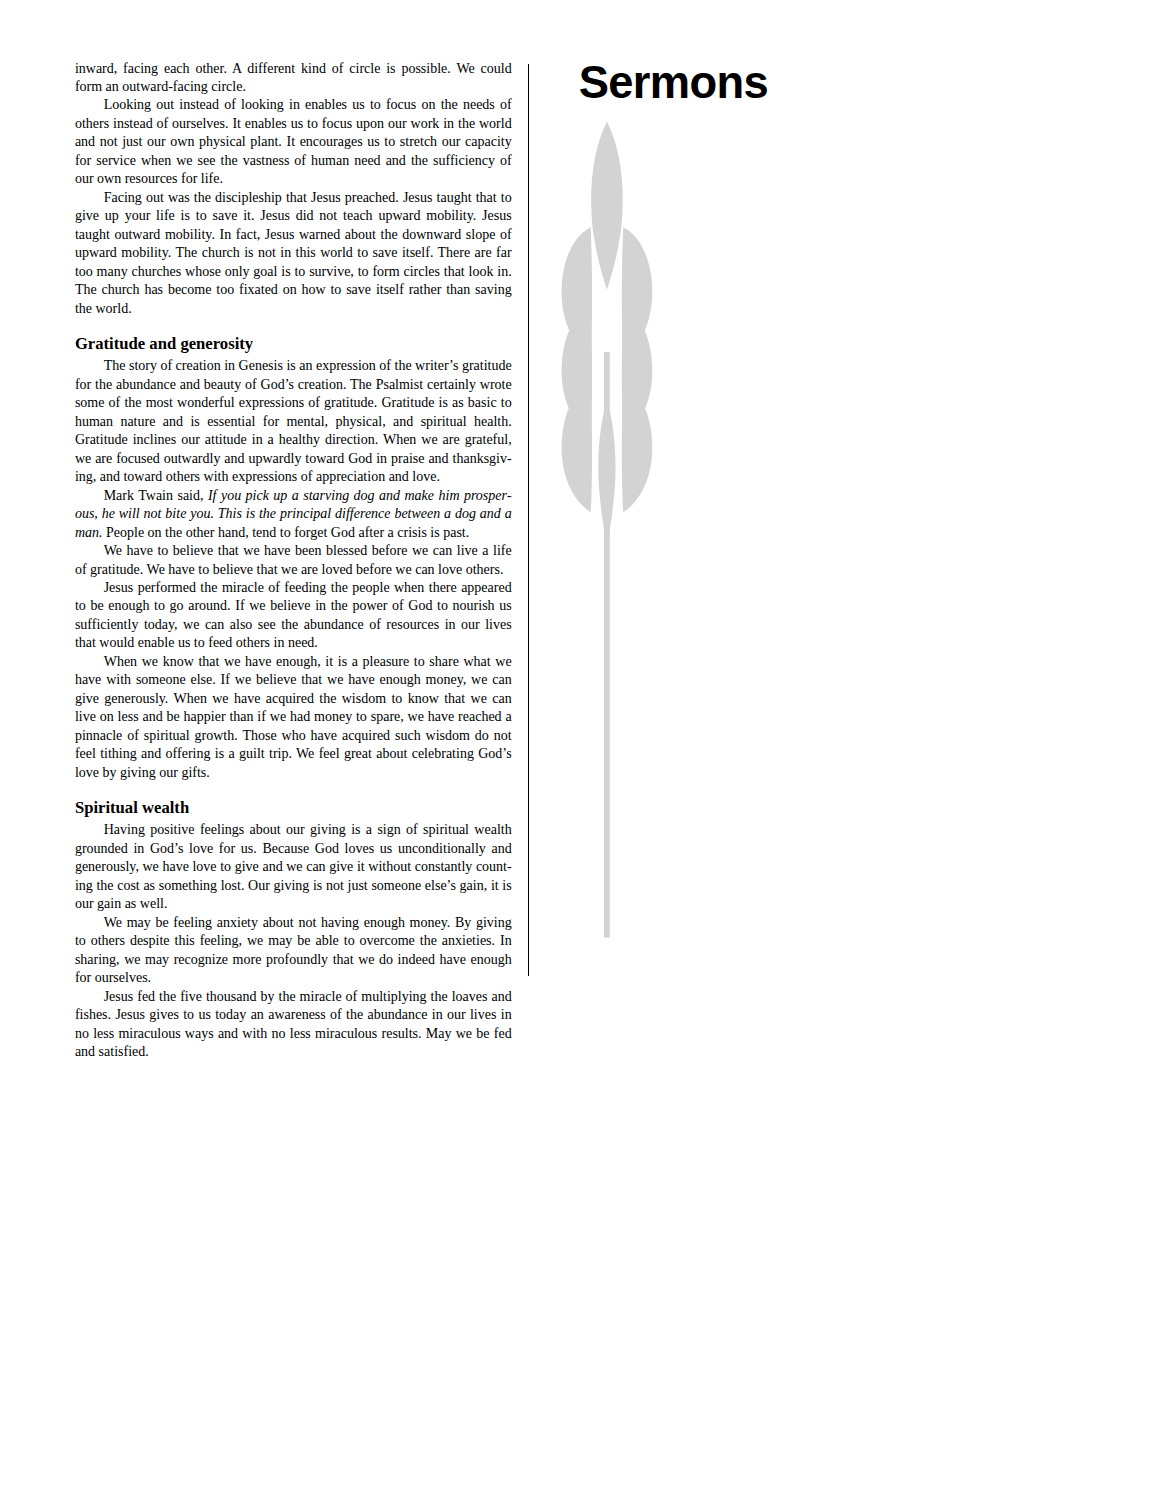Sermons
inward, facing each other. A different kind of circle is possible. We could form an outward-facing circle.
Looking out instead of looking in enables us to focus on the needs of others instead of ourselves. It enables us to focus upon our work in the world and not just our own physical plant. It encourages us to stretch our capacity for service when we see the vastness of human need and the sufficiency of our own resources for life.
Facing out was the discipleship that Jesus preached. Jesus taught that to give up your life is to save it. Jesus did not teach upward mobility. Jesus taught outward mobility. In fact, Jesus warned about the downward slope of upward mobility. The church is not in this world to save itself. There are far too many churches whose only goal is to survive, to form circles that look in. The church has become too fixated on how to save itself rather than saving the world.
Gratitude and generosity
The story of creation in Genesis is an expression of the writer’s gratitude for the abundance and beauty of God’s creation. The Psalmist certainly wrote some of the most wonderful expressions of gratitude. Gratitude is as basic to human nature and is essential for mental, physical, and spiritual health. Gratitude inclines our attitude in a healthy direction. When we are grateful, we are focused outwardly and upwardly toward God in praise and thanksgiving, and toward others with expressions of appreciation and love.
Mark Twain said, If you pick up a starving dog and make him prosperous, he will not bite you. This is the principal difference between a dog and a man. People on the other hand, tend to forget God after a crisis is past.
We have to believe that we have been blessed before we can live a life of gratitude. We have to believe that we are loved before we can love others.
Jesus performed the miracle of feeding the people when there appeared to be enough to go around. If we believe in the power of God to nourish us sufficiently today, we can also see the abundance of resources in our lives that would enable us to feed others in need.
When we know that we have enough, it is a pleasure to share what we have with someone else. If we believe that we have enough money, we can give generously. When we have acquired the wisdom to know that we can live on less and be happier than if we had money to spare, we have reached a pinnacle of spiritual growth. Those who have acquired such wisdom do not feel tithing and offering is a guilt trip. We feel great about celebrating God’s love by giving our gifts.
Spiritual wealth
Having positive feelings about our giving is a sign of spiritual wealth grounded in God’s love for us. Because God loves us unconditionally and generously, we have love to give and we can give it without constantly counting the cost as something lost. Our giving is not just someone else’s gain, it is our gain as well.
We may be feeling anxiety about not having enough money. By giving to others despite this feeling, we may be able to overcome the anxieties. In sharing, we may recognize more profoundly that we do indeed have enough for ourselves.
Jesus fed the five thousand by the miracle of multiplying the loaves and fishes. Jesus gives to us today an awareness of the abundance in our lives in no less miraculous ways and with no less miraculous results. May we be fed and satisfied.
Believe that you have enough time, and use it for others. Believe that you have enough money and offer it generously. Believe that you have enough love, and love completely.
Gary Ritner, Pastor, Hillcrest United Methodist Church, Bloomington, MN. Complete transcript of this sermon can be found at www.mumac.org/Hillcrest.html